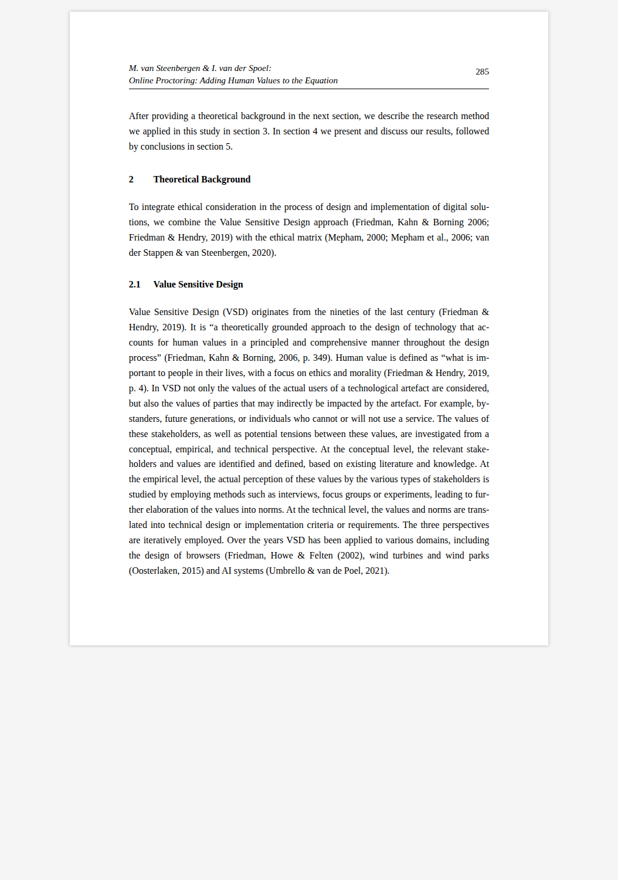M. van Steenbergen & I. van der Spoel:
Online Proctoring: Adding Human Values to the Equation
285
After providing a theoretical background in the next section, we describe the research method we applied in this study in section 3. In section 4 we present and discuss our results, followed by conclusions in section 5.
2 Theoretical Background
To integrate ethical consideration in the process of design and implementation of digital solutions, we combine the Value Sensitive Design approach (Friedman, Kahn & Borning 2006; Friedman & Hendry, 2019) with the ethical matrix (Mepham, 2000; Mepham et al., 2006; van der Stappen & van Steenbergen, 2020).
2.1 Value Sensitive Design
Value Sensitive Design (VSD) originates from the nineties of the last century (Friedman & Hendry, 2019). It is “a theoretically grounded approach to the design of technology that accounts for human values in a principled and comprehensive manner throughout the design process” (Friedman, Kahn & Borning, 2006, p. 349). Human value is defined as “what is important to people in their lives, with a focus on ethics and morality (Friedman & Hendry, 2019, p. 4). In VSD not only the values of the actual users of a technological artefact are considered, but also the values of parties that may indirectly be impacted by the artefact. For example, bystanders, future generations, or individuals who cannot or will not use a service. The values of these stakeholders, as well as potential tensions between these values, are investigated from a conceptual, empirical, and technical perspective. At the conceptual level, the relevant stakeholders and values are identified and defined, based on existing literature and knowledge. At the empirical level, the actual perception of these values by the various types of stakeholders is studied by employing methods such as interviews, focus groups or experiments, leading to further elaboration of the values into norms. At the technical level, the values and norms are translated into technical design or implementation criteria or requirements. The three perspectives are iteratively employed. Over the years VSD has been applied to various domains, including the design of browsers (Friedman, Howe & Felten (2002), wind turbines and wind parks (Oosterlaken, 2015) and AI systems (Umbrello & van de Poel, 2021).